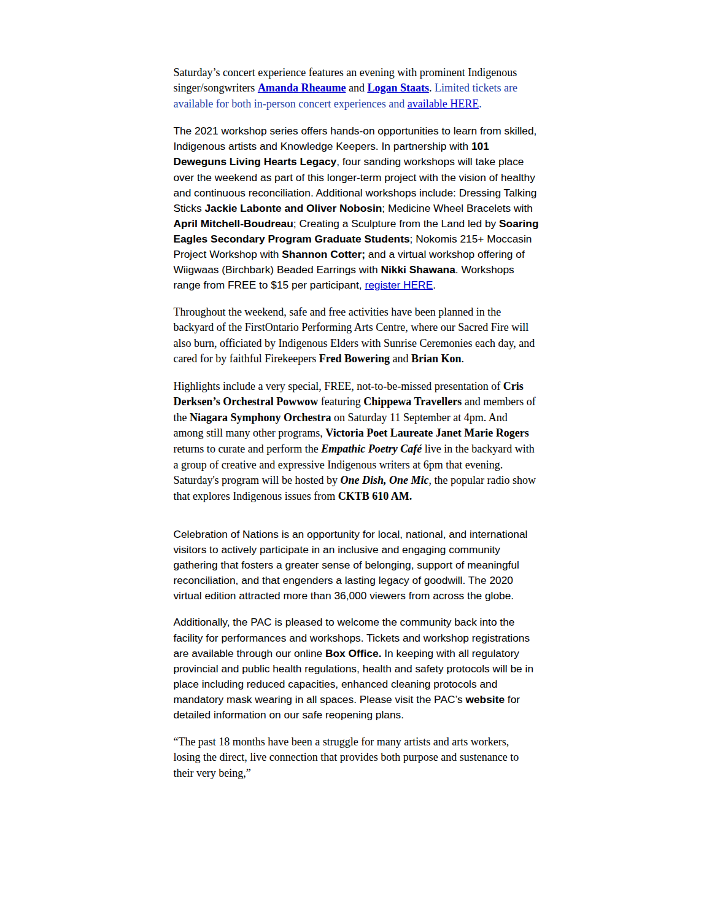Saturday’s concert experience features an evening with prominent Indigenous singer/songwriters Amanda Rheaume and Logan Staats. Limited tickets are available for both in-person concert experiences and available HERE.
The 2021 workshop series offers hands-on opportunities to learn from skilled, Indigenous artists and Knowledge Keepers. In partnership with 101 Deweguns Living Hearts Legacy, four sanding workshops will take place over the weekend as part of this longer-term project with the vision of healthy and continuous reconciliation. Additional workshops include: Dressing Talking Sticks Jackie Labonte and Oliver Nobosin; Medicine Wheel Bracelets with April Mitchell-Boudreau; Creating a Sculpture from the Land led by Soaring Eagles Secondary Program Graduate Students; Nokomis 215+ Moccasin Project Workshop with Shannon Cotter; and a virtual workshop offering of Wiigwaas (Birchbark) Beaded Earrings with Nikki Shawana. Workshops range from FREE to $15 per participant, register HERE.
Throughout the weekend, safe and free activities have been planned in the backyard of the FirstOntario Performing Arts Centre, where our Sacred Fire will also burn, officiated by Indigenous Elders with Sunrise Ceremonies each day, and cared for by faithful Firekeepers Fred Bowering and Brian Kon.
Highlights include a very special, FREE, not-to-be-missed presentation of Cris Derksen’s Orchestral Powwow featuring Chippewa Travellers and members of the Niagara Symphony Orchestra on Saturday 11 September at 4pm. And among still many other programs, Victoria Poet Laureate Janet Marie Rogers returns to curate and perform the Empathic Poetry Café live in the backyard with a group of creative and expressive Indigenous writers at 6pm that evening. Saturday's program will be hosted by One Dish, One Mic, the popular radio show that explores Indigenous issues from CKTB 610 AM.
Celebration of Nations is an opportunity for local, national, and international visitors to actively participate in an inclusive and engaging community gathering that fosters a greater sense of belonging, support of meaningful reconciliation, and that engenders a lasting legacy of goodwill. The 2020 virtual edition attracted more than 36,000 viewers from across the globe.
Additionally, the PAC is pleased to welcome the community back into the facility for performances and workshops. Tickets and workshop registrations are available through our online Box Office. In keeping with all regulatory provincial and public health regulations, health and safety protocols will be in place including reduced capacities, enhanced cleaning protocols and mandatory mask wearing in all spaces. Please visit the PAC’s website for detailed information on our safe reopening plans.
“The past 18 months have been a struggle for many artists and arts workers, losing the direct, live connection that provides both purpose and sustenance to their very being,”